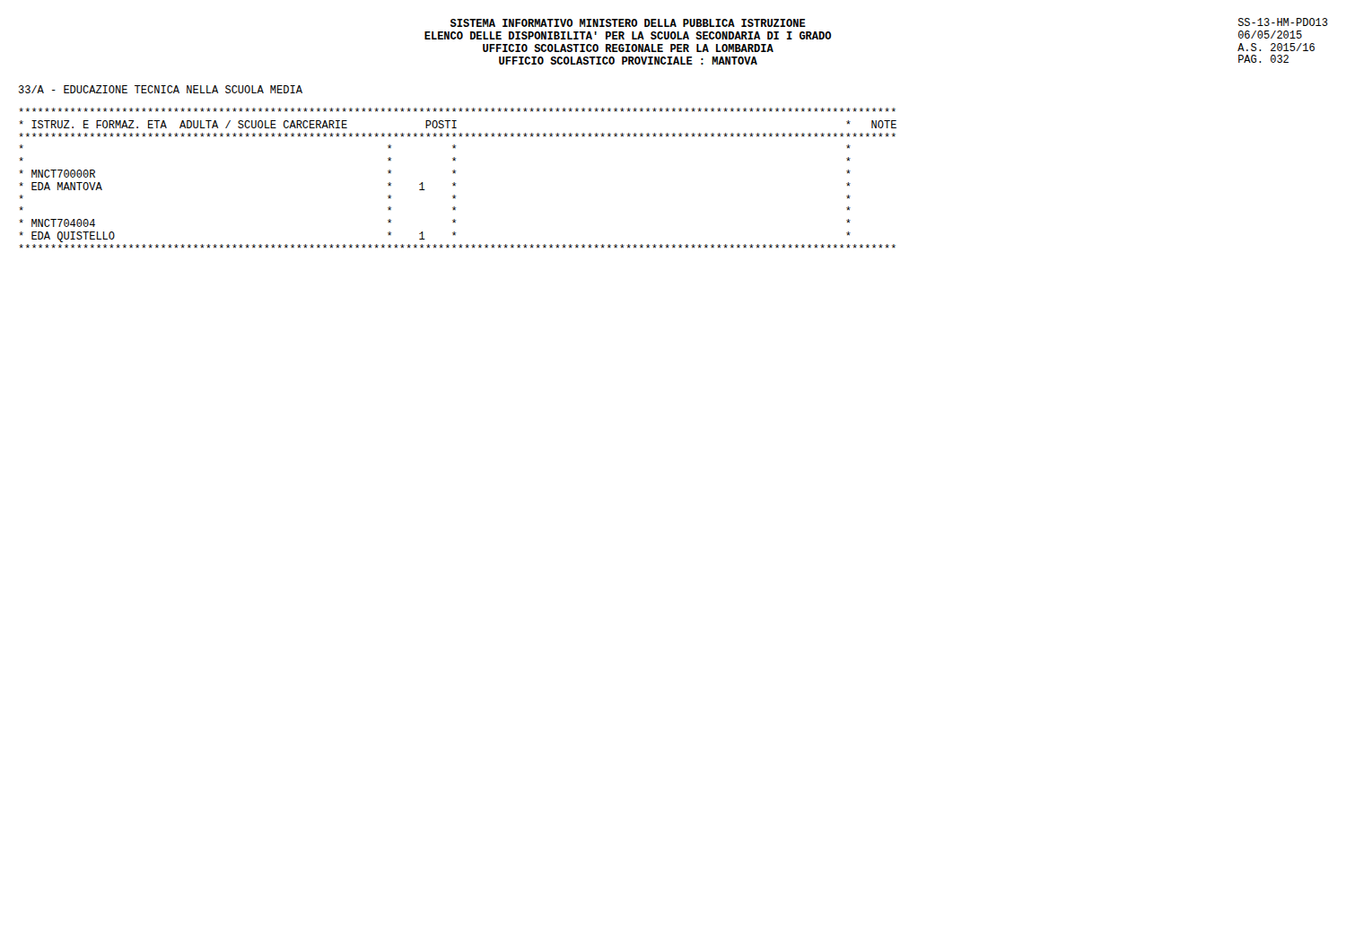| SISTEMA INFORMATIVO MINISTERO DELLA PUBBLICA ISTRUZIONE ELENCO DELLE DISPONIBILITA' PER LA SCUOLA SECONDARIA DI I GRADO UFFICIO SCOLASTICO REGIONALE PER LA LOMBARDIA UFFICIO SCOLASTICO PROVINCIALE : MANTOVA | SS-13-HM-PDO13 06/05/2015 A.S. 2015/16 PAG. 032 |
33/A - EDUCAZIONE TECNICA NELLA SCUOLA MEDIA
****************************************************************************************************************************************
* ISTRUZ. E FORMAZ. ETA  ADULTA / SCUOLE CARCERARIE            POSTI                                                            *   NOTE
****************************************************************************************************************************************
*                                                        *         *                                                            *
*                                                        *         *                                                            *
* MNCT70000R                                             *         *                                                            *
* EDA MANTOVA                                            *    1    *                                                            *
*                                                        *         *                                                            *
*                                                        *         *                                                            *
* MNCT704004                                             *         *                                                            *
* EDA QUISTELLO                                          *    1    *                                                            *
****************************************************************************************************************************************